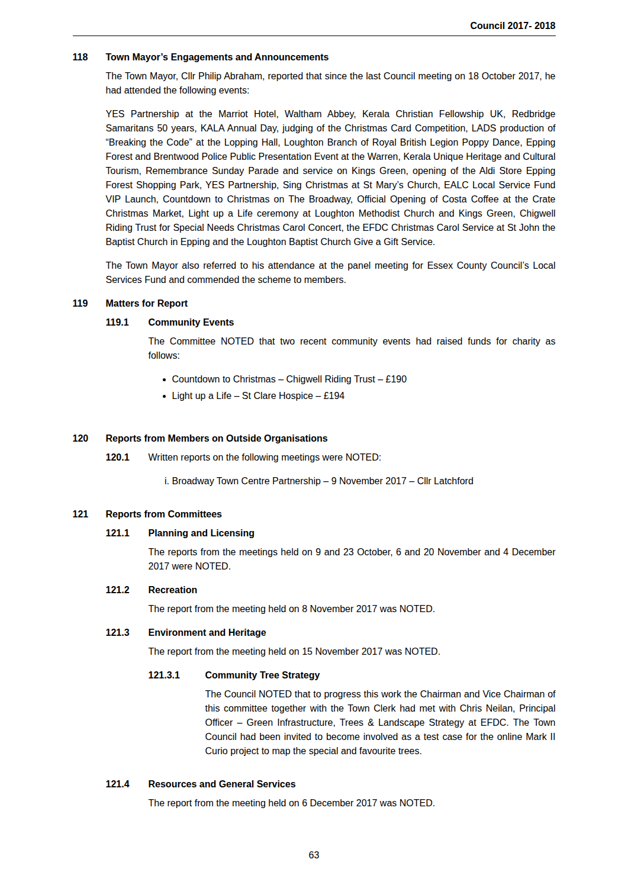Council 2017- 2018
118
Town Mayor’s Engagements and Announcements
The Town Mayor, Cllr Philip Abraham, reported that since the last Council meeting on 18 October 2017, he had attended the following events:
YES Partnership at the Marriot Hotel, Waltham Abbey, Kerala Christian Fellowship UK, Redbridge Samaritans 50 years, KALA Annual Day, judging of the Christmas Card Competition, LADS production of “Breaking the Code” at the Lopping Hall, Loughton Branch of Royal British Legion Poppy Dance, Epping Forest and Brentwood Police Public Presentation Event at the Warren, Kerala Unique Heritage and Cultural Tourism, Remembrance Sunday Parade and service on Kings Green, opening of the Aldi Store Epping Forest Shopping Park, YES Partnership, Sing Christmas at St Mary’s Church, EALC Local Service Fund VIP Launch, Countdown to Christmas on The Broadway, Official Opening of Costa Coffee at the Crate Christmas Market, Light up a Life ceremony at Loughton Methodist Church and Kings Green, Chigwell Riding Trust for Special Needs Christmas Carol Concert, the EFDC Christmas Carol Service at St John the Baptist Church in Epping and the Loughton Baptist Church Give a Gift Service.
The Town Mayor also referred to his attendance at the panel meeting for Essex County Council’s Local Services Fund and commended the scheme to members.
119
Matters for Report
119.1
Community Events
The Committee NOTED that two recent community events had raised funds for charity as follows:
Countdown to Christmas – Chigwell Riding Trust – £190
Light up a Life – St Clare Hospice – £194
120
Reports from Members on Outside Organisations
120.1
Written reports on the following meetings were NOTED:
Broadway Town Centre Partnership – 9 November 2017 – Cllr Latchford
121
Reports from Committees
121.1
Planning and Licensing
The reports from the meetings held on 9 and 23 October, 6 and 20 November and 4 December 2017 were NOTED.
121.2
Recreation
The report from the meeting held on 8 November 2017 was NOTED.
121.3
Environment and Heritage
The report from the meeting held on 15 November 2017 was NOTED.
121.3.1
Community Tree Strategy
The Council NOTED that to progress this work the Chairman and Vice Chairman of this committee together with the Town Clerk had met with Chris Neilan, Principal Officer – Green Infrastructure, Trees & Landscape Strategy at EFDC. The Town Council had been invited to become involved as a test case for the online Mark II Curio project to map the special and favourite trees.
121.4
Resources and General Services
The report from the meeting held on 6 December 2017 was NOTED.
63